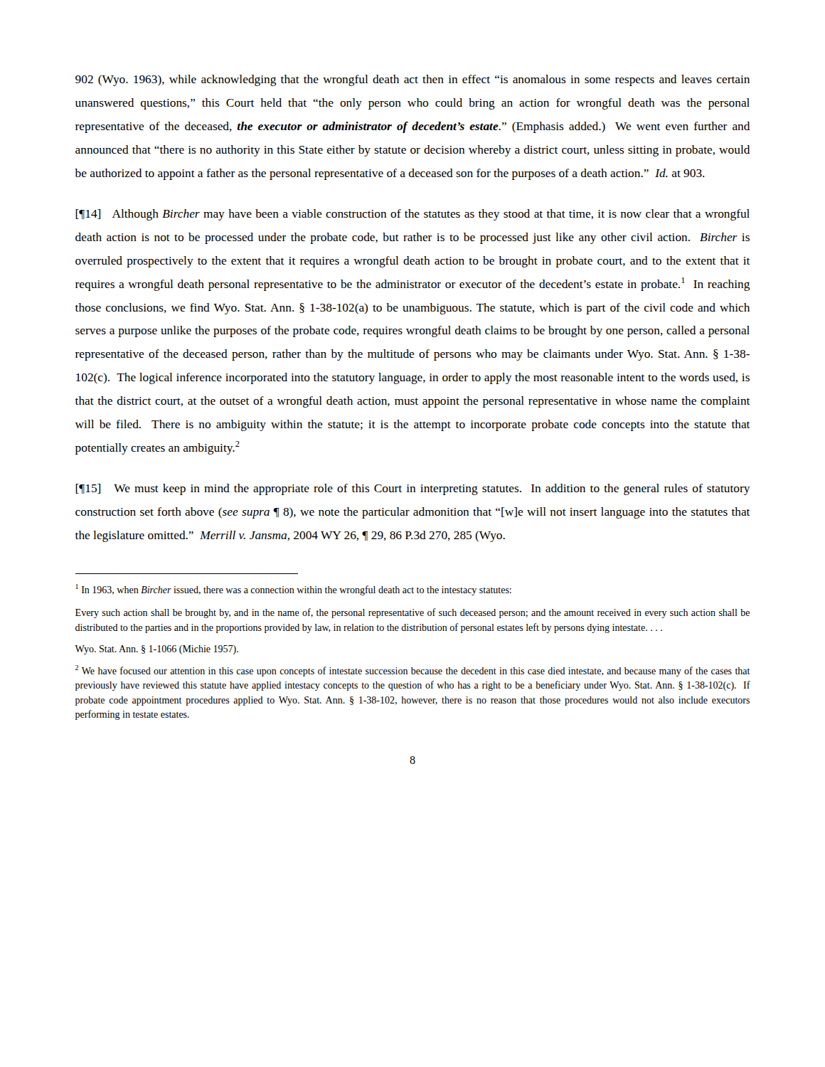902 (Wyo. 1963), while acknowledging that the wrongful death act then in effect “is anomalous in some respects and leaves certain unanswered questions,” this Court held that “the only person who could bring an action for wrongful death was the personal representative of the deceased, the executor or administrator of decedent’s estate.” (Emphasis added.) We went even further and announced that “there is no authority in this State either by statute or decision whereby a district court, unless sitting in probate, would be authorized to appoint a father as the personal representative of a deceased son for the purposes of a death action.” Id. at 903.
[¶14] Although Bircher may have been a viable construction of the statutes as they stood at that time, it is now clear that a wrongful death action is not to be processed under the probate code, but rather is to be processed just like any other civil action. Bircher is overruled prospectively to the extent that it requires a wrongful death action to be brought in probate court, and to the extent that it requires a wrongful death personal representative to be the administrator or executor of the decedent’s estate in probate.1 In reaching those conclusions, we find Wyo. Stat. Ann. § 1-38-102(a) to be unambiguous. The statute, which is part of the civil code and which serves a purpose unlike the purposes of the probate code, requires wrongful death claims to be brought by one person, called a personal representative of the deceased person, rather than by the multitude of persons who may be claimants under Wyo. Stat. Ann. § 1-38-102(c). The logical inference incorporated into the statutory language, in order to apply the most reasonable intent to the words used, is that the district court, at the outset of a wrongful death action, must appoint the personal representative in whose name the complaint will be filed. There is no ambiguity within the statute; it is the attempt to incorporate probate code concepts into the statute that potentially creates an ambiguity.2
[¶15] We must keep in mind the appropriate role of this Court in interpreting statutes. In addition to the general rules of statutory construction set forth above (see supra ¶ 8), we note the particular admonition that “[w]e will not insert language into the statutes that the legislature omitted.” Merrill v. Jansma, 2004 WY 26, ¶ 29, 86 P.3d 270, 285 (Wyo.
1 In 1963, when Bircher issued, there was a connection within the wrongful death act to the intestacy statutes:
Every such action shall be brought by, and in the name of, the personal representative of such deceased person; and the amount received in every such action shall be distributed to the parties and in the proportions provided by law, in relation to the distribution of personal estates left by persons dying intestate. . . .
Wyo. Stat. Ann. § 1-1066 (Michie 1957).
2 We have focused our attention in this case upon concepts of intestate succession because the decedent in this case died intestate, and because many of the cases that previously have reviewed this statute have applied intestacy concepts to the question of who has a right to be a beneficiary under Wyo. Stat. Ann. § 1-38-102(c). If probate code appointment procedures applied to Wyo. Stat. Ann. § 1-38-102, however, there is no reason that those procedures would not also include executors performing in testate estates.
8